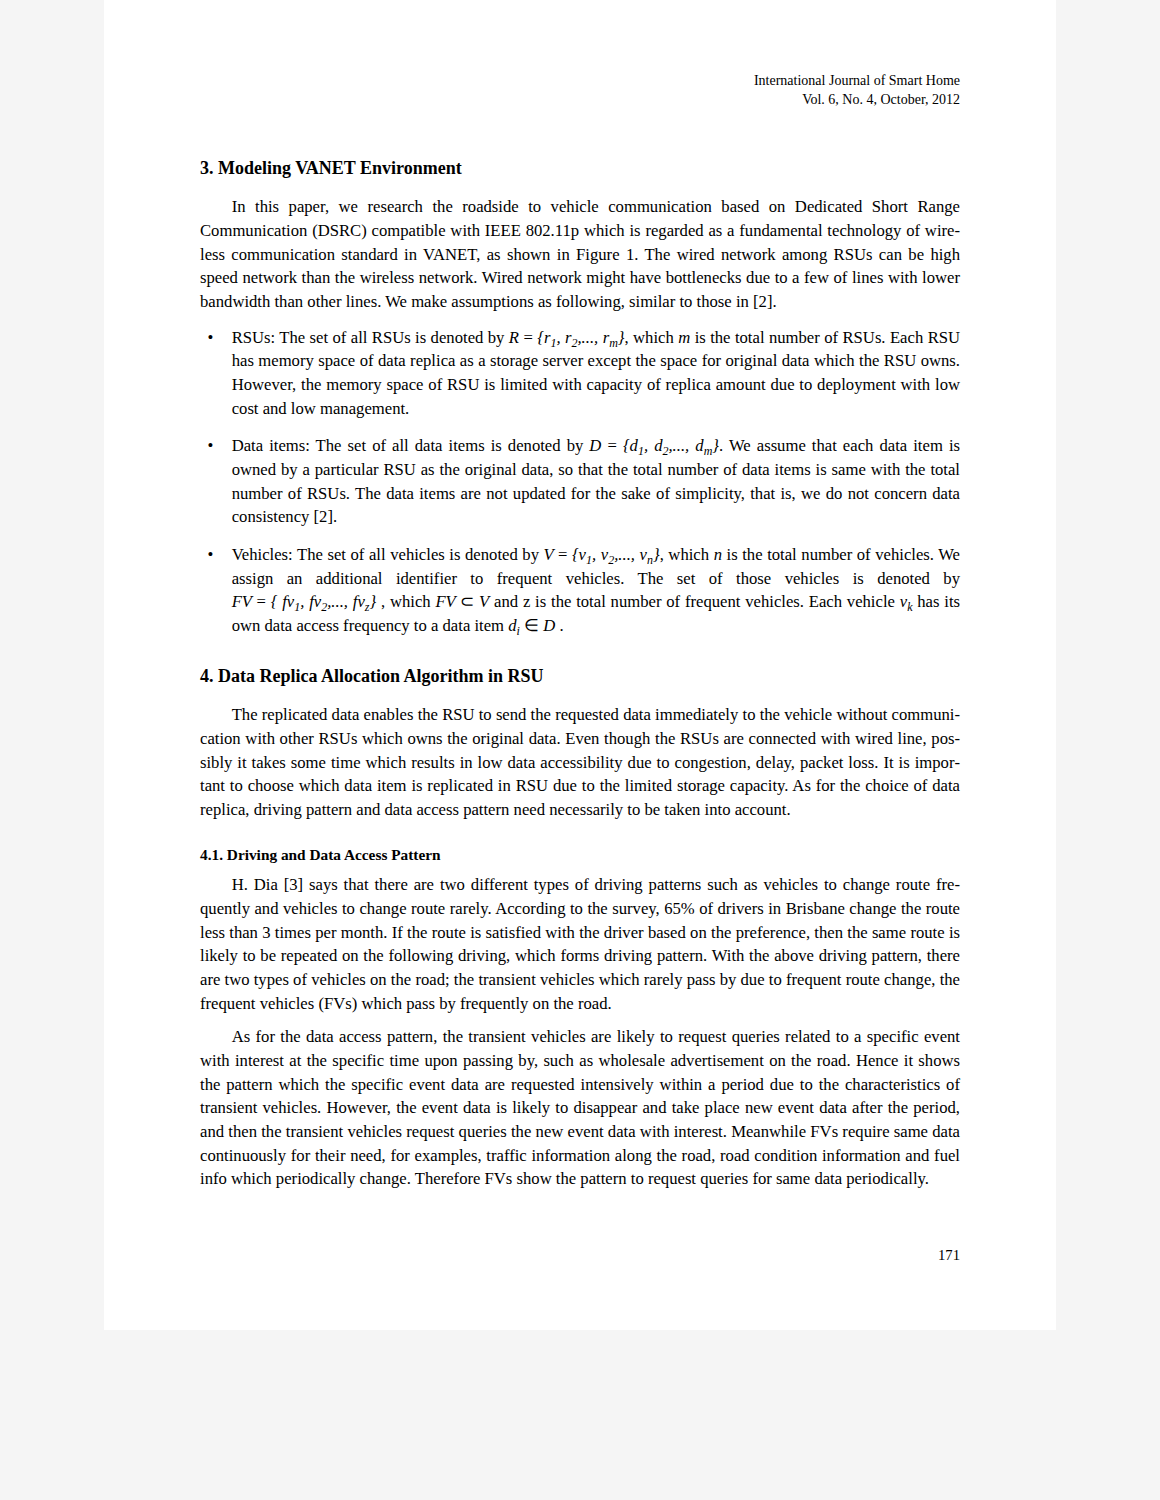International Journal of Smart Home
Vol. 6, No. 4, October, 2012
3. Modeling VANET Environment
In this paper, we research the roadside to vehicle communication based on Dedicated Short Range Communication (DSRC) compatible with IEEE 802.11p which is regarded as a fundamental technology of wireless communication standard in VANET, as shown in Figure 1. The wired network among RSUs can be high speed network than the wireless network. Wired network might have bottlenecks due to a few of lines with lower bandwidth than other lines. We make assumptions as following, similar to those in [2].
RSUs: The set of all RSUs is denoted by R = {r1, r2,..., rm}, which m is the total number of RSUs. Each RSU has memory space of data replica as a storage server except the space for original data which the RSU owns. However, the memory space of RSU is limited with capacity of replica amount due to deployment with low cost and low management.
Data items: The set of all data items is denoted by D = {d1, d2,..., dm}. We assume that each data item is owned by a particular RSU as the original data, so that the total number of data items is same with the total number of RSUs. The data items are not updated for the sake of simplicity, that is, we do not concern data consistency [2].
Vehicles: The set of all vehicles is denoted by V = {v1, v2,..., vn}, which n is the total number of vehicles. We assign an additional identifier to frequent vehicles. The set of those vehicles is denoted by FV = { fv1, fv2,..., fvz} , which FV ⊂ V and z is the total number of frequent vehicles. Each vehicle vk has its own data access frequency to a data item di ∈ D .
4. Data Replica Allocation Algorithm in RSU
The replicated data enables the RSU to send the requested data immediately to the vehicle without communication with other RSUs which owns the original data. Even though the RSUs are connected with wired line, possibly it takes some time which results in low data accessibility due to congestion, delay, packet loss. It is important to choose which data item is replicated in RSU due to the limited storage capacity. As for the choice of data replica, driving pattern and data access pattern need necessarily to be taken into account.
4.1. Driving and Data Access Pattern
H. Dia [3] says that there are two different types of driving patterns such as vehicles to change route frequently and vehicles to change route rarely. According to the survey, 65% of drivers in Brisbane change the route less than 3 times per month. If the route is satisfied with the driver based on the preference, then the same route is likely to be repeated on the following driving, which forms driving pattern. With the above driving pattern, there are two types of vehicles on the road; the transient vehicles which rarely pass by due to frequent route change, the frequent vehicles (FVs) which pass by frequently on the road.
As for the data access pattern, the transient vehicles are likely to request queries related to a specific event with interest at the specific time upon passing by, such as wholesale advertisement on the road. Hence it shows the pattern which the specific event data are requested intensively within a period due to the characteristics of transient vehicles. However, the event data is likely to disappear and take place new event data after the period, and then the transient vehicles request queries the new event data with interest. Meanwhile FVs require same data continuously for their need, for examples, traffic information along the road, road condition information and fuel info which periodically change. Therefore FVs show the pattern to request queries for same data periodically.
171